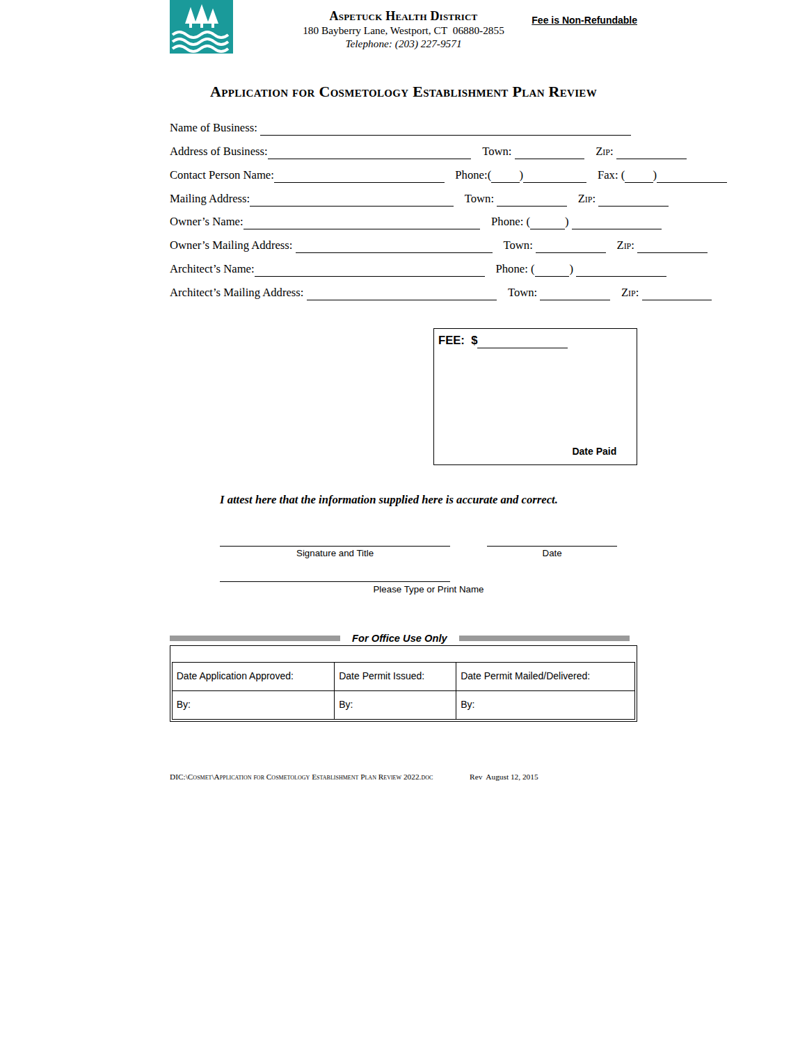Fee is Non-Refundable
Aspetuck Health District
180 Bayberry Lane, Westport, CT 06880-2855
Telephone: (203) 227-9571
Application for Cosmetology Establishment Plan Review
Name of Business:
Address of Business: Town: Zip:
Contact Person Name: Phone:( ) Fax: ( )
Mailing Address: Town: Zip:
Owner’s Name: Phone: ( )
Owner’s Mailing Address: Town: Zip:
Architect’s Name: Phone: ( )
Architect’s Mailing Address: Town: Zip:
FEE: $
Date Paid
I attest here that the information supplied here is accurate and correct.
Signature and Title
Date
Please Type or Print Name
For Office Use Only
| Date Application Approved: | Date Permit Issued: | Date Permit Mailed/Delivered: |
| By: | By: | By: |
DIC:\Cosmet\Application for Cosmetology Establishment Plan Review 2022.doc
Rev August 12, 2015